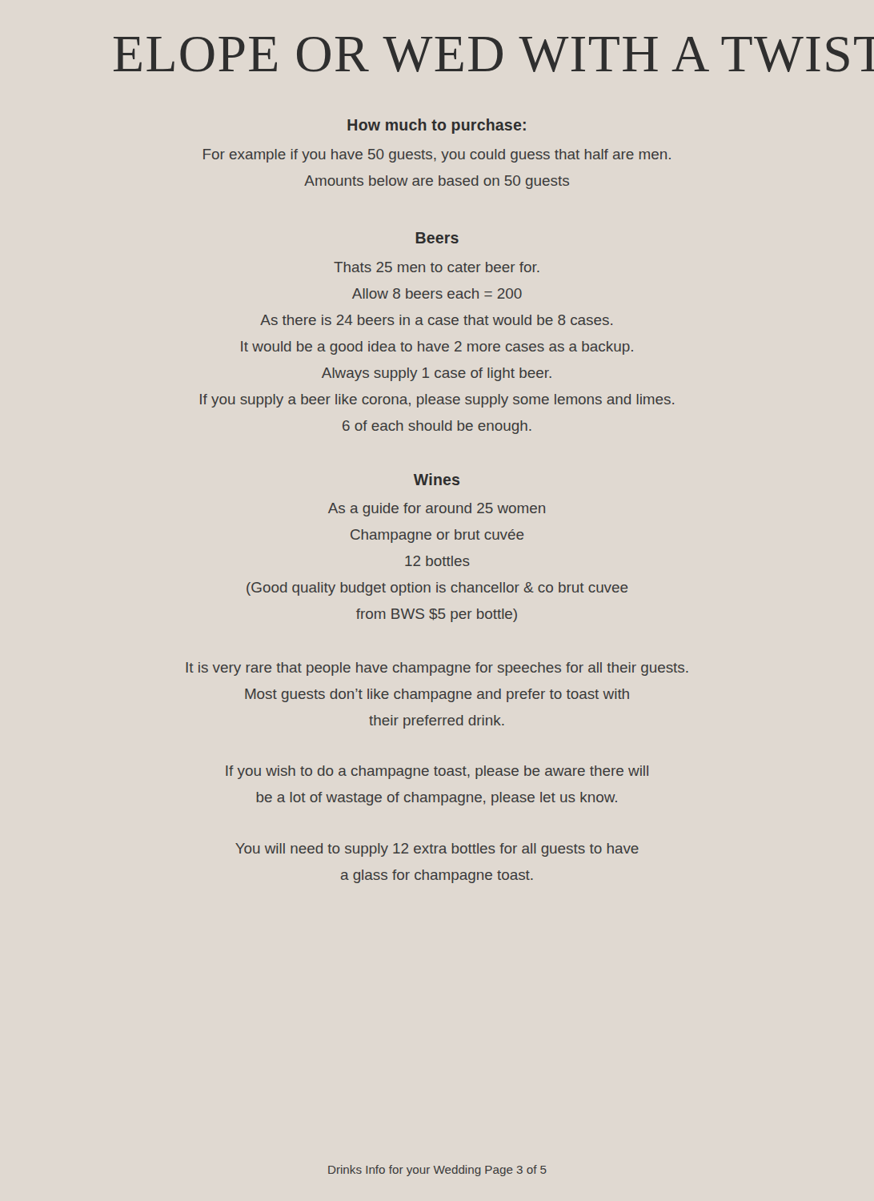Elope or Wed with a Twist
How much to purchase:
For example if you have 50 guests, you could guess that half are men.
Amounts below are based on 50 guests
Beers
Thats 25 men to cater beer for.
Allow 8 beers each = 200
As there is 24 beers in a case that would be 8 cases.
It would be a good idea to have 2 more cases as a backup.
Always supply 1 case of light beer.
If you supply a beer like corona, please supply some lemons and limes.
6 of each should be enough.
Wines
As a guide for around 25 women
Champagne or brut cuvée
12 bottles
(Good quality budget option is chancellor & co brut cuvee
from BWS $5 per bottle)
It is very rare that people have champagne for speeches for all their guests.
Most guests don’t like champagne and prefer to toast with
their preferred drink.
If you wish to do a champagne toast, please be aware there will
be a lot of wastage of champagne, please let us know.
You will need to supply 12 extra bottles for all guests to have
a glass for champagne toast.
Drinks Info for your Wedding Page 3 of 5